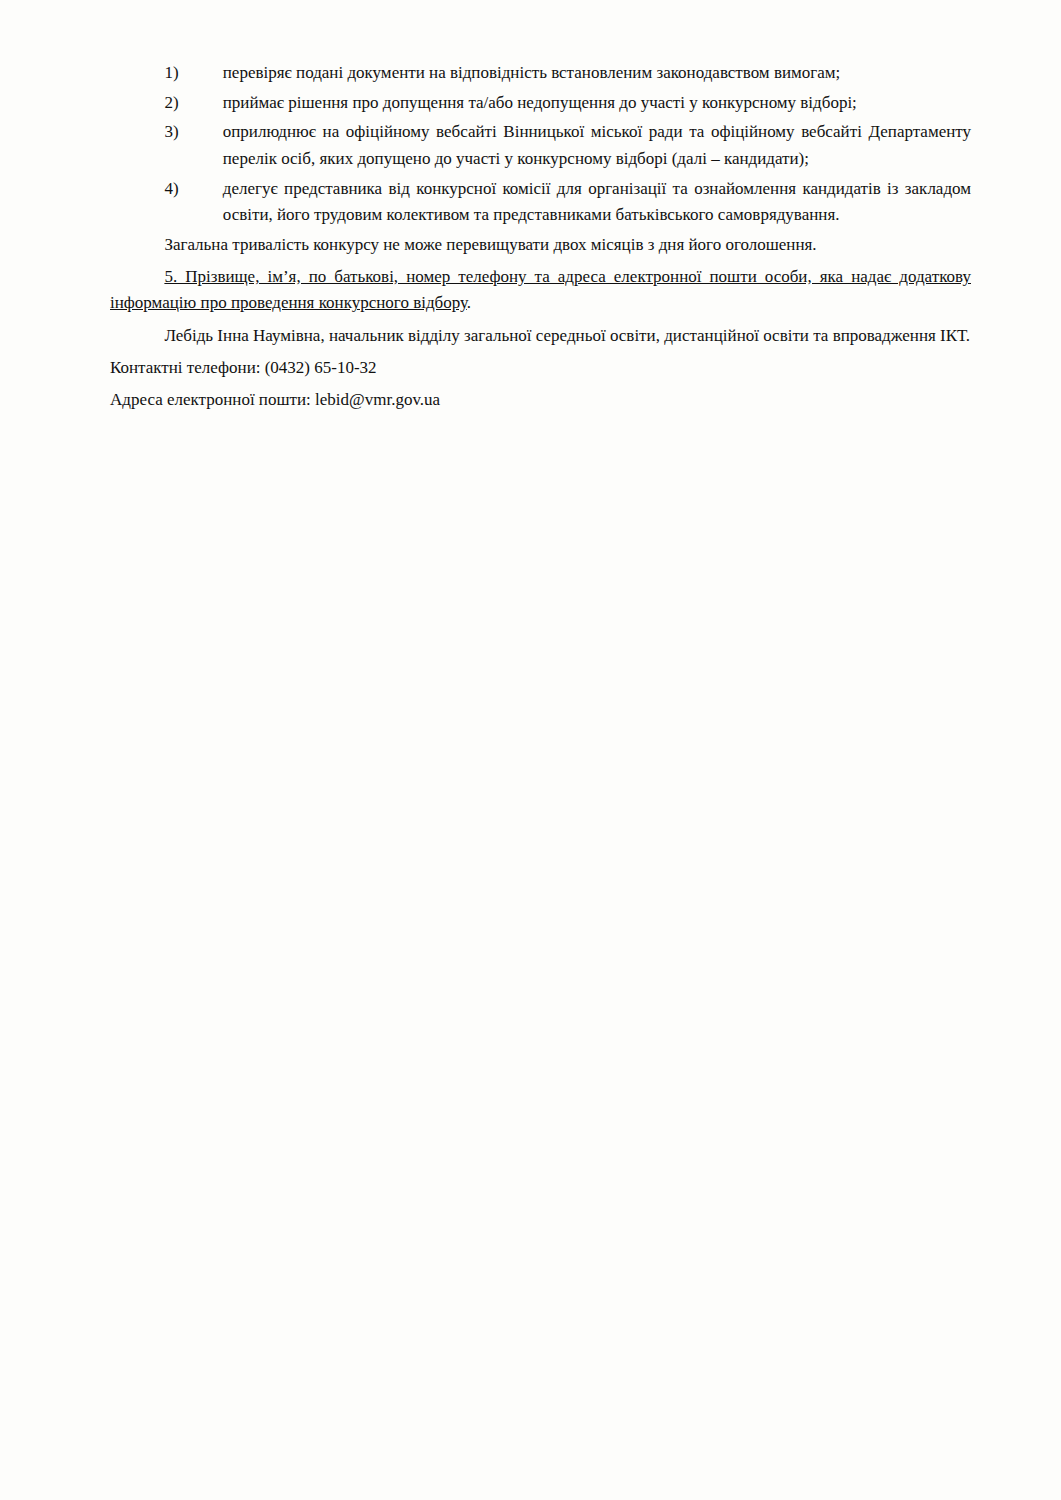1) перевіряє подані документи на відповідність встановленим законодавством вимогам;
2) приймає рішення про допущення та/або недопущення до участі у конкурсному відборі;
3) оприлюднює на офіційному вебсайті Вінницької міської ради та офіційному вебсайті Департаменту перелік осіб, яких допущено до участі у конкурсному відборі (далі – кандидати);
4) делегує представника від конкурсної комісії для організації та ознайомлення кандидатів із закладом освіти, його трудовим колективом та представниками батьківського самоврядування.
Загальна тривалість конкурсу не може перевищувати двох місяців з дня його оголошення.
5. Прізвище, ім’я, по батькові, номер телефону та адреса електронної пошти особи, яка надає додаткову інформацію про проведення конкурсного відбору.
Лебідь Інна Наумівна, начальник відділу загальної середньої освіти, дистанційної освіти та впровадження ІКТ.
Контактні телефони: (0432) 65-10-32
Адреса електронної пошти: lebid@vmr.gov.ua